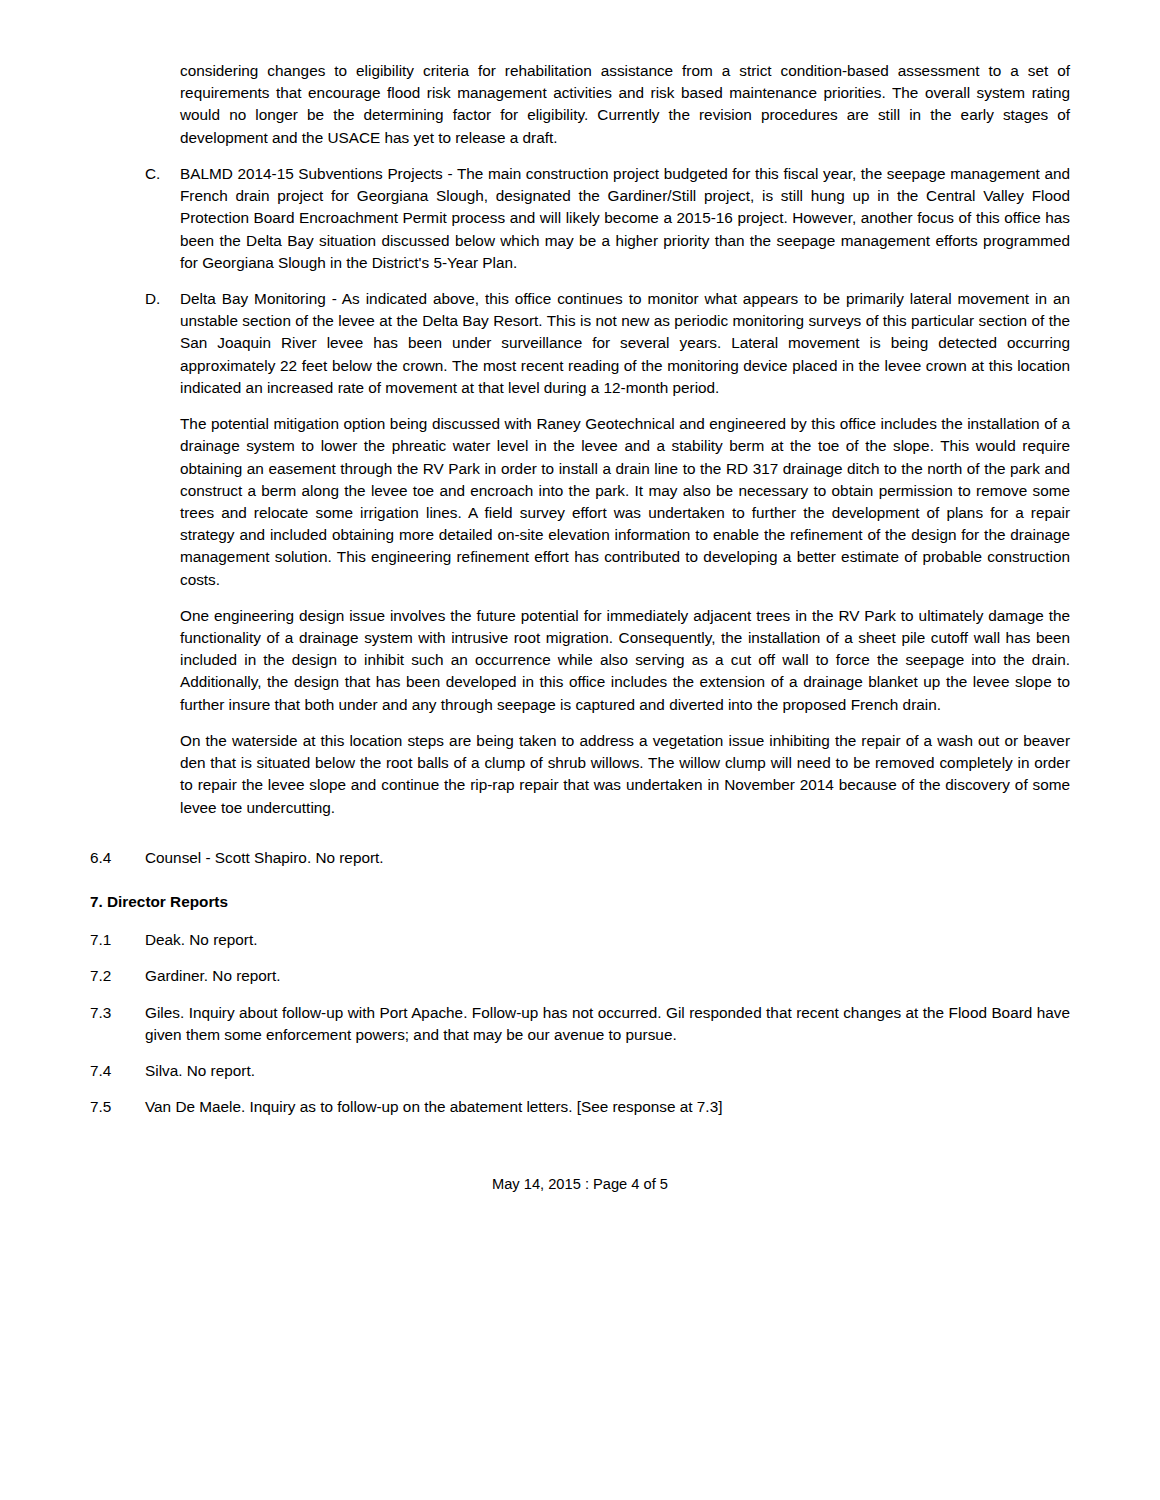considering changes to eligibility criteria for rehabilitation assistance from a strict condition-based assessment to a set of requirements that encourage flood risk management activities and risk based maintenance priorities. The overall system rating would no longer be the determining factor for eligibility. Currently the revision procedures are still in the early stages of development and the USACE has yet to release a draft.
C.
BALMD 2014-15 Subventions Projects - The main construction project budgeted for this fiscal year, the seepage management and French drain project for Georgiana Slough, designated the Gardiner/Still project, is still hung up in the Central Valley Flood Protection Board Encroachment Permit process and will likely become a 2015-16 project. However, another focus of this office has been the Delta Bay situation discussed below which may be a higher priority than the seepage management efforts programmed for Georgiana Slough in the District's 5-Year Plan.
D.
Delta Bay Monitoring - As indicated above, this office continues to monitor what appears to be primarily lateral movement in an unstable section of the levee at the Delta Bay Resort. This is not new as periodic monitoring surveys of this particular section of the San Joaquin River levee has been under surveillance for several years. Lateral movement is being detected occurring approximately 22 feet below the crown. The most recent reading of the monitoring device placed in the levee crown at this location indicated an increased rate of movement at that level during a 12-month period.
The potential mitigation option being discussed with Raney Geotechnical and engineered by this office includes the installation of a drainage system to lower the phreatic water level in the levee and a stability berm at the toe of the slope. This would require obtaining an easement through the RV Park in order to install a drain line to the RD 317 drainage ditch to the north of the park and construct a berm along the levee toe and encroach into the park. It may also be necessary to obtain permission to remove some trees and relocate some irrigation lines. A field survey effort was undertaken to further the development of plans for a repair strategy and included obtaining more detailed on-site elevation information to enable the refinement of the design for the drainage management solution. This engineering refinement effort has contributed to developing a better estimate of probable construction costs.
One engineering design issue involves the future potential for immediately adjacent trees in the RV Park to ultimately damage the functionality of a drainage system with intrusive root migration. Consequently, the installation of a sheet pile cutoff wall has been included in the design to inhibit such an occurrence while also serving as a cut off wall to force the seepage into the drain. Additionally, the design that has been developed in this office includes the extension of a drainage blanket up the levee slope to further insure that both under and any through seepage is captured and diverted into the proposed French drain.
On the waterside at this location steps are being taken to address a vegetation issue inhibiting the repair of a wash out or beaver den that is situated below the root balls of a clump of shrub willows. The willow clump will need to be removed completely in order to repair the levee slope and continue the rip-rap repair that was undertaken in November 2014 because of the discovery of some levee toe undercutting.
6.4
Counsel - Scott Shapiro. No report.
7. Director Reports
7.1
Deak. No report.
7.2
Gardiner. No report.
7.3
Giles. Inquiry about follow-up with Port Apache. Follow-up has not occurred. Gil responded that recent changes at the Flood Board have given them some enforcement powers; and that may be our avenue to pursue.
7.4
Silva. No report.
7.5
Van De Maele. Inquiry as to follow-up on the abatement letters. [See response at 7.3]
May 14, 2015 : Page 4 of 5